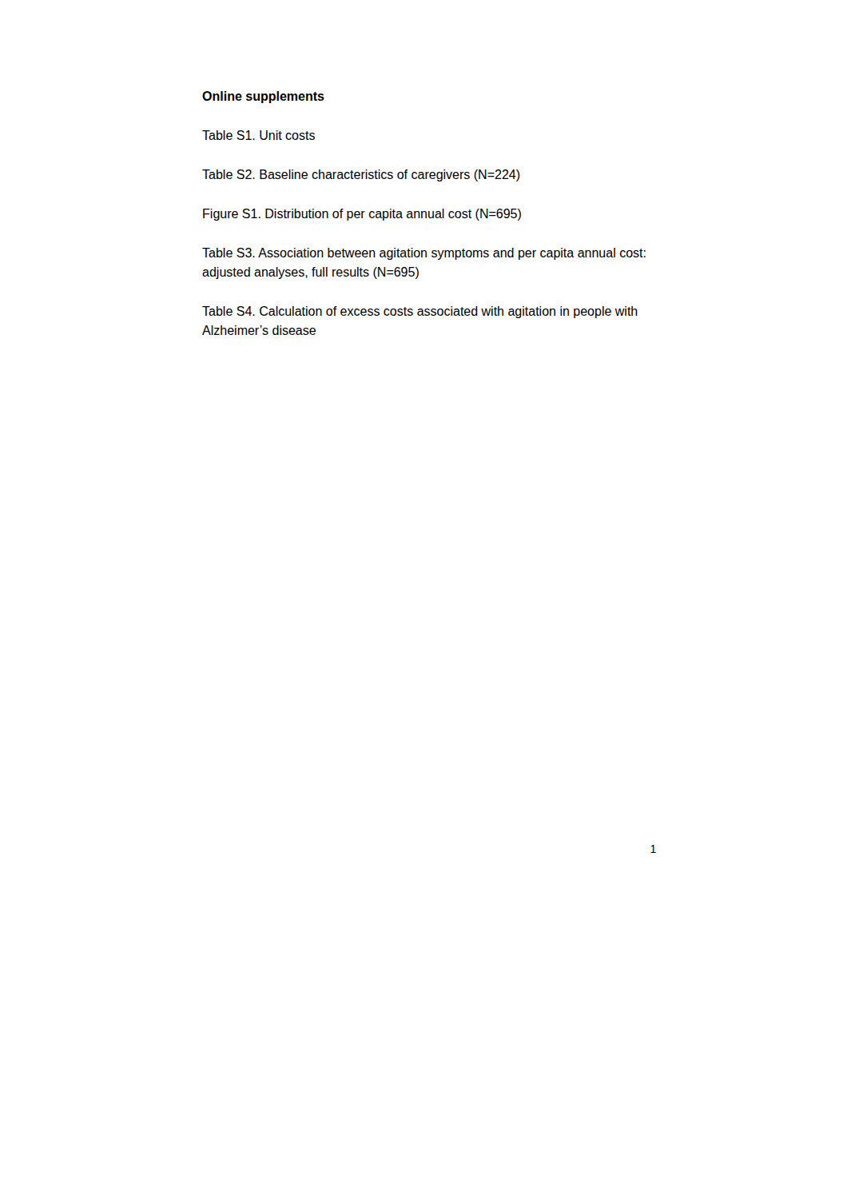Online supplements
Table S1. Unit costs
Table S2. Baseline characteristics of caregivers (N=224)
Figure S1. Distribution of per capita annual cost (N=695)
Table S3. Association between agitation symptoms and per capita annual cost: adjusted analyses, full results (N=695)
Table S4. Calculation of excess costs associated with agitation in people with Alzheimer’s disease
1